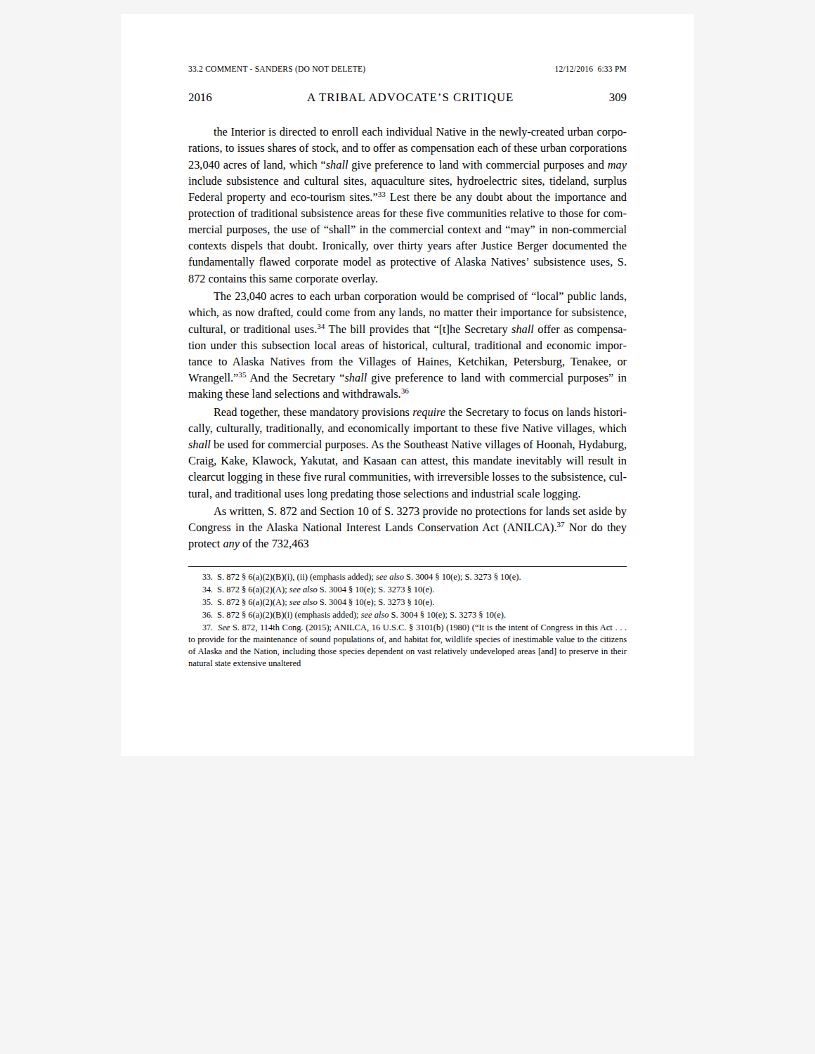33.2 COMMENT - SANDERS (DO NOT DELETE) 12/12/2016 6:33 PM
2016 A Tribal Advocate’s Critique 309
the Interior is directed to enroll each individual Native in the newly-created urban corporations, to issues shares of stock, and to offer as compensation each of these urban corporations 23,040 acres of land, which “shall give preference to land with commercial purposes and may include subsistence and cultural sites, aquaculture sites, hydroelectric sites, tideland, surplus Federal property and eco-tourism sites.”33 Lest there be any doubt about the importance and protection of traditional subsistence areas for these five communities relative to those for commercial purposes, the use of “shall” in the commercial context and “may” in non-commercial contexts dispels that doubt. Ironically, over thirty years after Justice Berger documented the fundamentally flawed corporate model as protective of Alaska Natives’ subsistence uses, S. 872 contains this same corporate overlay.
The 23,040 acres to each urban corporation would be comprised of “local” public lands, which, as now drafted, could come from any lands, no matter their importance for subsistence, cultural, or traditional uses.34 The bill provides that “[t]he Secretary shall offer as compensation under this subsection local areas of historical, cultural, traditional and economic importance to Alaska Natives from the Villages of Haines, Ketchikan, Petersburg, Tenakee, or Wrangell.”35 And the Secretary “shall give preference to land with commercial purposes” in making these land selections and withdrawals.36
Read together, these mandatory provisions require the Secretary to focus on lands historically, culturally, traditionally, and economically important to these five Native villages, which shall be used for commercial purposes. As the Southeast Native villages of Hoonah, Hydaburg, Craig, Kake, Klawock, Yakutat, and Kasaan can attest, this mandate inevitably will result in clearcut logging in these five rural communities, with irreversible losses to the subsistence, cultural, and traditional uses long predating those selections and industrial scale logging.
As written, S. 872 and Section 10 of S. 3273 provide no protections for lands set aside by Congress in the Alaska National Interest Lands Conservation Act (ANILCA).37 Nor do they protect any of the 732,463
33. S. 872 § 6(a)(2)(B)(i), (ii) (emphasis added); see also S. 3004 § 10(e); S. 3273 § 10(e).
34. S. 872 § 6(a)(2)(A); see also S. 3004 § 10(e); S. 3273 § 10(e).
35. S. 872 § 6(a)(2)(A); see also S. 3004 § 10(e); S. 3273 § 10(e).
36. S. 872 § 6(a)(2)(B)(i) (emphasis added); see also S. 3004 § 10(e); S. 3273 § 10(e).
37. See S. 872, 114th Cong. (2015); ANILCA, 16 U.S.C. § 3101(b) (1980) (“It is the intent of Congress in this Act . . . to provide for the maintenance of sound populations of, and habitat for, wildlife species of inestimable value to the citizens of Alaska and the Nation, including those species dependent on vast relatively undeveloped areas [and] to preserve in their natural state extensive unaltered